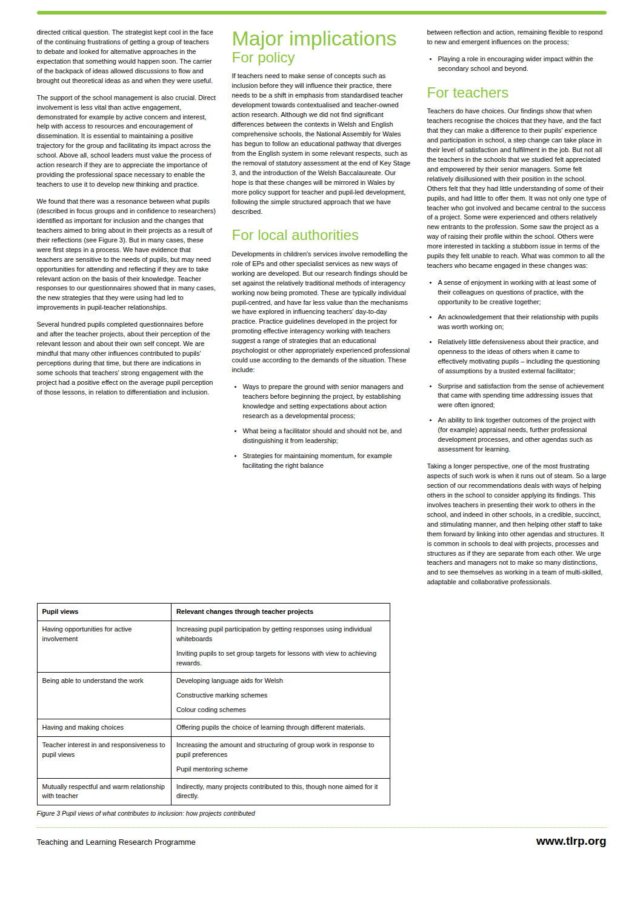directed critical question. The strategist kept cool in the face of the continuing frustrations of getting a group of teachers to debate and looked for alternative approaches in the expectation that something would happen soon. The carrier of the backpack of ideas allowed discussions to flow and brought out theoretical ideas as and when they were useful.
The support of the school management is also crucial. Direct involvement is less vital than active engagement, demonstrated for example by active concern and interest, help with access to resources and encouragement of dissemination. It is essential to maintaining a positive trajectory for the group and facilitating its impact across the school. Above all, school leaders must value the process of action research if they are to appreciate the importance of providing the professional space necessary to enable the teachers to use it to develop new thinking and practice.
We found that there was a resonance between what pupils (described in focus groups and in confidence to researchers) identified as important for inclusion and the changes that teachers aimed to bring about in their projects as a result of their reflections (see Figure 3). But in many cases, these were first steps in a process. We have evidence that teachers are sensitive to the needs of pupils, but may need opportunities for attending and reflecting if they are to take relevant action on the basis of their knowledge. Teacher responses to our questionnaires showed that in many cases, the new strategies that they were using had led to improvements in pupil-teacher relationships.
Several hundred pupils completed questionnaires before and after the teacher projects, about their perception of the relevant lesson and about their own self concept. We are mindful that many other influences contributed to pupils' perceptions during that time, but there are indications in some schools that teachers' strong engagement with the project had a positive effect on the average pupil perception of those lessons, in relation to differentiation and inclusion.
Major implications
For policy
If teachers need to make sense of concepts such as inclusion before they will influence their practice, there needs to be a shift in emphasis from standardised teacher development towards contextualised and teacher-owned action research. Although we did not find significant differences between the contexts in Welsh and English comprehensive schools, the National Assembly for Wales has begun to follow an educational pathway that diverges from the English system in some relevant respects, such as the removal of statutory assessment at the end of Key Stage 3, and the introduction of the Welsh Baccalaureate. Our hope is that these changes will be mirrored in Wales by more policy support for teacher and pupil-led development, following the simple structured approach that we have described.
For local authorities
Developments in children's services involve remodelling the role of EPs and other specialist services as new ways of working are developed. But our research findings should be set against the relatively traditional methods of interagency working now being promoted. These are typically individual pupil-centred, and have far less value than the mechanisms we have explored in influencing teachers' day-to-day practice. Practice guidelines developed in the project for promoting effective interagency working with teachers suggest a range of strategies that an educational psychologist or other appropriately experienced professional could use according to the demands of the situation. These include:
Ways to prepare the ground with senior managers and teachers before beginning the project, by establishing knowledge and setting expectations about action research as a developmental process;
What being a facilitator should and should not be, and distinguishing it from leadership;
Strategies for maintaining momentum, for example facilitating the right balance
between reflection and action, remaining flexible to respond to new and emergent influences on the process;
Playing a role in encouraging wider impact within the secondary school and beyond.
For teachers
Teachers do have choices. Our findings show that when teachers recognise the choices that they have, and the fact that they can make a difference to their pupils' experience and participation in school, a step change can take place in their level of satisfaction and fulfilment in the job. But not all the teachers in the schools that we studied felt appreciated and empowered by their senior managers. Some felt relatively disillusioned with their position in the school. Others felt that they had little understanding of some of their pupils, and had little to offer them. It was not only one type of teacher who got involved and became central to the success of a project. Some were experienced and others relatively new entrants to the profession. Some saw the project as a way of raising their profile within the school. Others were more interested in tackling a stubborn issue in terms of the pupils they felt unable to reach. What was common to all the teachers who became engaged in these changes was:
A sense of enjoyment in working with at least some of their colleagues on questions of practice, with the opportunity to be creative together;
An acknowledgement that their relationship with pupils was worth working on;
Relatively little defensiveness about their practice, and openness to the ideas of others when it came to effectively motivating pupils – including the questioning of assumptions by a trusted external facilitator;
Surprise and satisfaction from the sense of achievement that came with spending time addressing issues that were often ignored;
An ability to link together outcomes of the project with (for example) appraisal needs, further professional development processes, and other agendas such as assessment for learning.
Taking a longer perspective, one of the most frustrating aspects of such work is when it runs out of steam. So a large section of our recommendations deals with ways of helping others in the school to consider applying its findings. This involves teachers in presenting their work to others in the school, and indeed in other schools, in a credible, succinct, and stimulating manner, and then helping other staff to take them forward by linking into other agendas and structures. It is common in schools to deal with projects, processes and structures as if they are separate from each other. We urge teachers and managers not to make so many distinctions, and to see themselves as working in a team of multi-skilled, adaptable and collaborative professionals.
| Pupil views | Relevant changes through teacher projects |
| --- | --- |
| Having opportunities for active involvement | Increasing pupil participation by getting responses using individual whiteboards Inviting pupils to set group targets for lessons with view to achieving rewards. |
| Being able to understand the work | Developing language aids for Welsh Constructive marking schemes Colour coding schemes |
| Having and making choices | Offering pupils the choice of learning through different materials. |
| Teacher interest in and responsiveness to pupil views | Increasing the amount and structuring of group work in response to pupil preferences Pupil mentoring scheme |
| Mutually respectful and warm relationship with teacher | Indirectly, many projects contributed to this, though none aimed for it directly. |
Figure 3 Pupil views of what contributes to inclusion: how projects contributed
Teaching and Learning Research Programme
www.tlrp.org